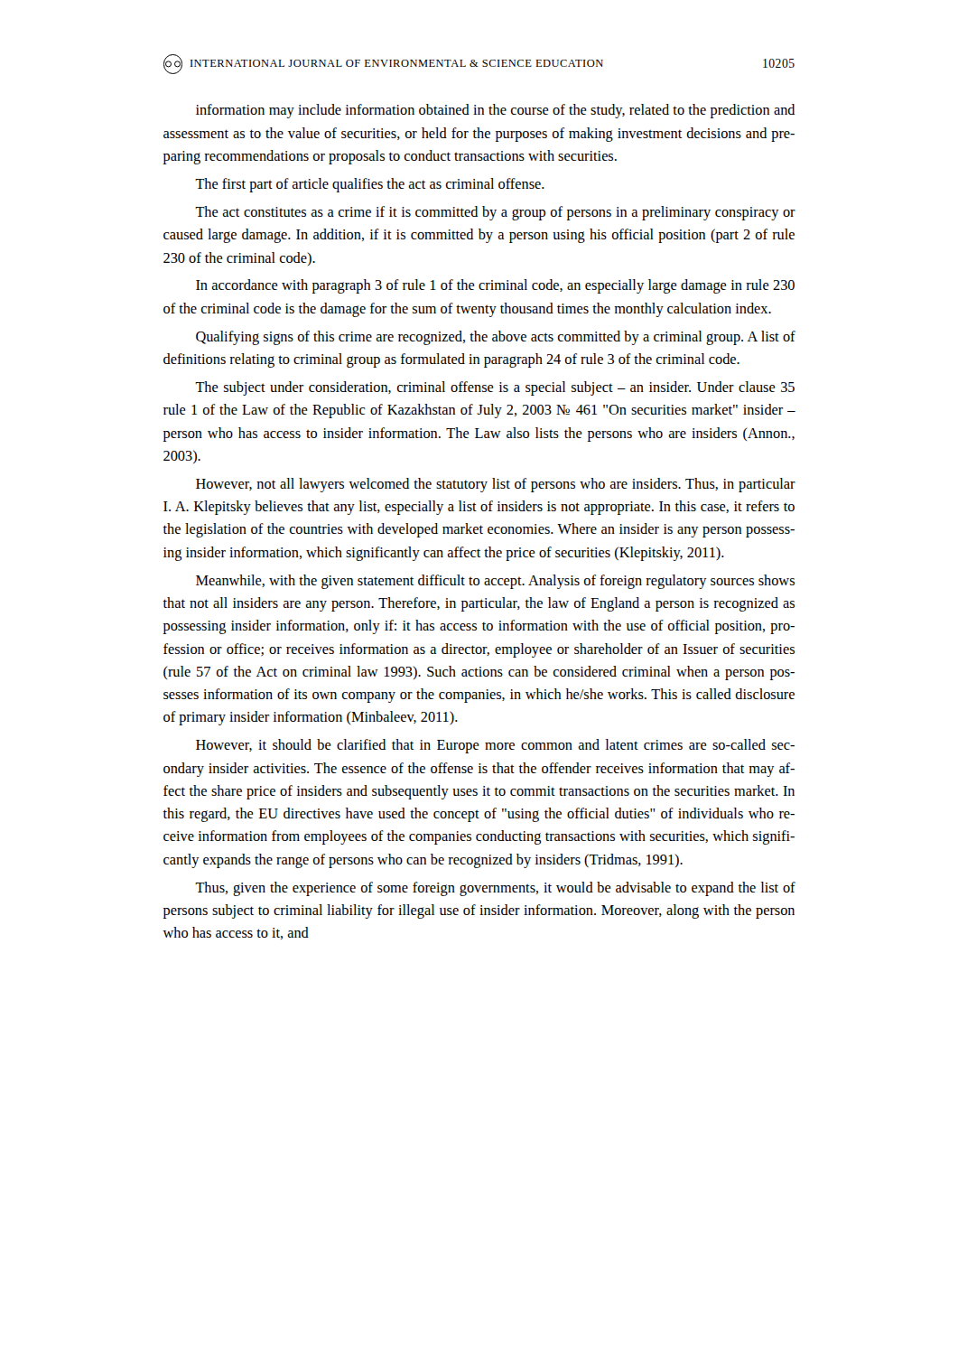International Journal of Environmental & Science Education
10205
information may include information obtained in the course of the study, related to the prediction and assessment as to the value of securities, or held for the purposes of making investment decisions and preparing recommendations or proposals to conduct transactions with securities.
The first part of article qualifies the act as criminal offense.
The act constitutes as a crime if it is committed by a group of persons in a preliminary conspiracy or caused large damage. In addition, if it is committed by a person using his official position (part 2 of rule 230 of the criminal code).
In accordance with paragraph 3 of rule 1 of the criminal code, an especially large damage in rule 230 of the criminal code is the damage for the sum of twenty thousand times the monthly calculation index.
Qualifying signs of this crime are recognized, the above acts committed by a criminal group. A list of definitions relating to criminal group as formulated in paragraph 24 of rule 3 of the criminal code.
The subject under consideration, criminal offense is a special subject – an insider. Under clause 35 rule 1 of the Law of the Republic of Kazakhstan of July 2, 2003 № 461 "On securities market" insider – person who has access to insider information. The Law also lists the persons who are insiders (Annon., 2003).
However, not all lawyers welcomed the statutory list of persons who are insiders. Thus, in particular I. A. Klepitsky believes that any list, especially a list of insiders is not appropriate. In this case, it refers to the legislation of the countries with developed market economies. Where an insider is any person possessing insider information, which significantly can affect the price of securities (Klepitskiy, 2011).
Meanwhile, with the given statement difficult to accept. Analysis of foreign regulatory sources shows that not all insiders are any person. Therefore, in particular, the law of England a person is recognized as possessing insider information, only if: it has access to information with the use of official position, profession or office; or receives information as a director, employee or shareholder of an Issuer of securities (rule 57 of the Act on criminal law 1993). Such actions can be considered criminal when a person possesses information of its own company or the companies, in which he/she works. This is called disclosure of primary insider information (Minbaleev, 2011).
However, it should be clarified that in Europe more common and latent crimes are so-called secondary insider activities. The essence of the offense is that the offender receives information that may affect the share price of insiders and subsequently uses it to commit transactions on the securities market. In this regard, the EU directives have used the concept of "using the official duties" of individuals who receive information from employees of the companies conducting transactions with securities, which significantly expands the range of persons who can be recognized by insiders (Tridmas, 1991).
Thus, given the experience of some foreign governments, it would be advisable to expand the list of persons subject to criminal liability for illegal use of insider information. Moreover, along with the person who has access to it, and